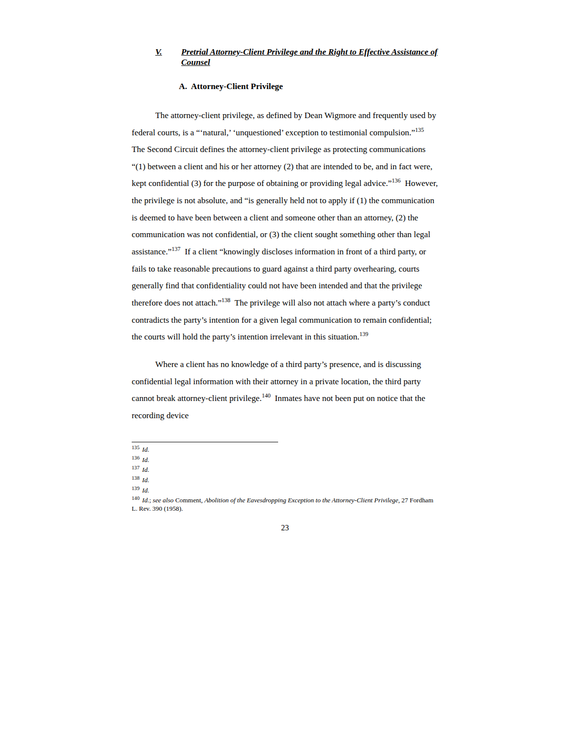V.
Pretrial Attorney-Client Privilege and the Right to Effective Assistance of Counsel
A. Attorney-Client Privilege
The attorney-client privilege, as defined by Dean Wigmore and frequently used by federal courts, is a “‘natural,’ ‘unquestioned’ exception to testimonial compulsion.”135 The Second Circuit defines the attorney-client privilege as protecting communications “(1) between a client and his or her attorney (2) that are intended to be, and in fact were, kept confidential (3) for the purpose of obtaining or providing legal advice.”136 However, the privilege is not absolute, and “is generally held not to apply if (1) the communication is deemed to have been between a client and someone other than an attorney, (2) the communication was not confidential, or (3) the client sought something other than legal assistance.”137 If a client “knowingly discloses information in front of a third party, or fails to take reasonable precautions to guard against a third party overhearing, courts generally find that confidentiality could not have been intended and that the privilege therefore does not attach.”138 The privilege will also not attach where a party’s conduct contradicts the party’s intention for a given legal communication to remain confidential; the courts will hold the party’s intention irrelevant in this situation.139
Where a client has no knowledge of a third party’s presence, and is discussing confidential legal information with their attorney in a private location, the third party cannot break attorney-client privilege.140 Inmates have not been put on notice that the recording device
135 Id.
136 Id.
137 Id.
138 Id.
139 Id.
140 Id.; see also Comment, Abolition of the Eavesdropping Exception to the Attorney-Client Privilege, 27 Fordham L. Rev. 390 (1958).
23